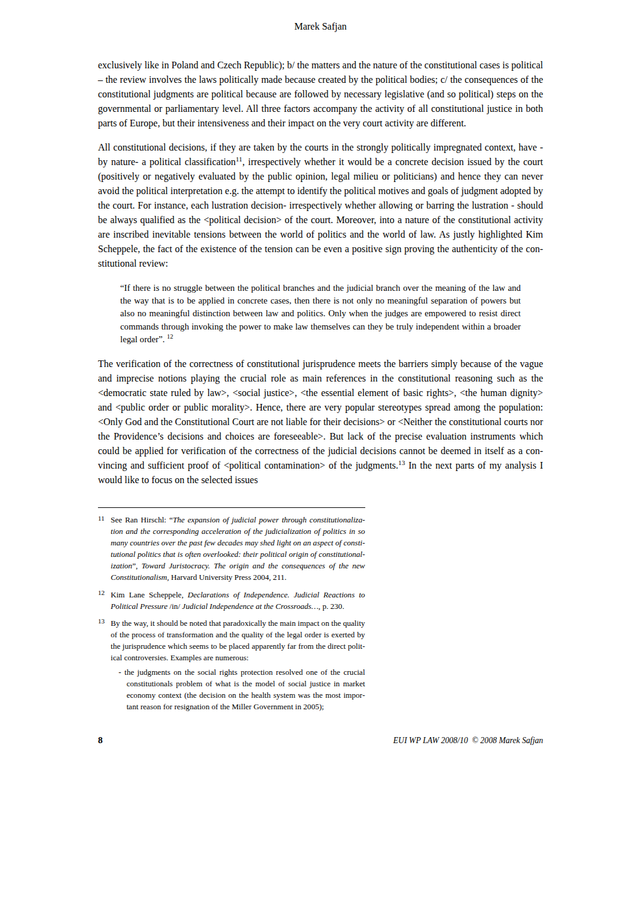Marek Safjan
exclusively like in Poland and Czech Republic); b/ the matters and the nature of the constitutional cases is political – the review involves the laws politically made because created by the political bodies; c/ the consequences of the constitutional judgments are political because are followed by necessary legislative (and so political) steps on the governmental or parliamentary level. All three factors accompany the activity of all constitutional justice in both parts of Europe, but their intensiveness and their impact on the very court activity are different.
All constitutional decisions, if they are taken by the courts in the strongly politically impregnated context, have - by nature- a political classification11, irrespectively whether it would be a concrete decision issued by the court (positively or negatively evaluated by the public opinion, legal milieu or politicians) and hence they can never avoid the political interpretation e.g. the attempt to identify the political motives and goals of judgment adopted by the court. For instance, each lustration decision- irrespectively whether allowing or barring the lustration - should be always qualified as the <political decision> of the court. Moreover, into a nature of the constitutional activity are inscribed inevitable tensions between the world of politics and the world of law. As justly highlighted Kim Scheppele, the fact of the existence of the tension can be even a positive sign proving the authenticity of the constitutional review:
“If there is no struggle between the political branches and the judicial branch over the meaning of the law and the way that is to be applied in concrete cases, then there is not only no meaningful separation of powers but also no meaningful distinction between law and politics. Only when the judges are empowered to resist direct commands through invoking the power to make law themselves can they be truly independent within a broader legal order”. 12
The verification of the correctness of constitutional jurisprudence meets the barriers simply because of the vague and imprecise notions playing the crucial role as main references in the constitutional reasoning such as the <democratic state ruled by law>, <social justice>, <the essential element of basic rights>, <the human dignity> and <public order or public morality>. Hence, there are very popular stereotypes spread among the population: <Only God and the Constitutional Court are not liable for their decisions> or <Neither the constitutional courts nor the Providence’s decisions and choices are foreseeable>. But lack of the precise evaluation instruments which could be applied for verification of the correctness of the judicial decisions cannot be deemed in itself as a convincing and sufficient proof of <political contamination> of the judgments.13 In the next parts of my analysis I would like to focus on the selected issues
11 See Ran Hirschl: “The expansion of judicial power through constitutionalization and the corresponding acceleration of the judicialization of politics in so many countries over the past few decades may shed light on an aspect of constitutional politics that is often overlooked: their political origin of constitutionalization”, Toward Juristocracy. The origin and the consequences of the new Constitutionalism, Harvard University Press 2004, 211.
12 Kim Lane Scheppele, Declarations of Independence. Judicial Reactions to Political Pressure /in/ Judicial Independence at the Crossroads…, p. 230.
13 By the way, it should be noted that paradoxically the main impact on the quality of the process of transformation and the quality of the legal order is exerted by the jurisprudence which seems to be placed apparently far from the direct political controversies. Examples are numerous:
the judgments on the social rights protection resolved one of the crucial constitutionals problem of what is the model of social justice in market economy context (the decision on the health system was the most important reason for resignation of the Miller Government in 2005);
8 EUI WP LAW 2008/10 © 2008 Marek Safjan